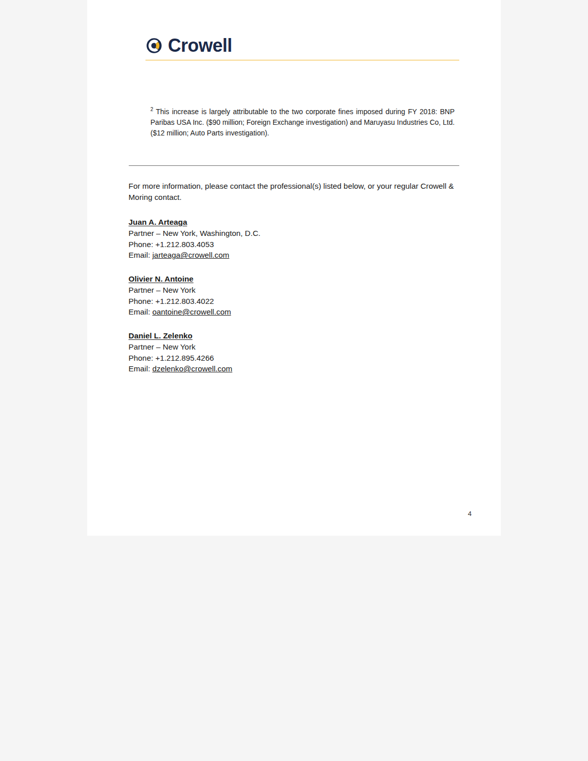Crowell
2 This increase is largely attributable to the two corporate fines imposed during FY 2018: BNP Paribas USA Inc. ($90 million; Foreign Exchange investigation) and Maruyasu Industries Co, Ltd. ($12 million; Auto Parts investigation).
For more information, please contact the professional(s) listed below, or your regular Crowell & Moring contact.
Juan A. Arteaga
Partner – New York, Washington, D.C.
Phone: +1.212.803.4053
Email: jarteaga@crowell.com
Olivier N. Antoine
Partner – New York
Phone: +1.212.803.4022
Email: oantoine@crowell.com
Daniel L. Zelenko
Partner – New York
Phone: +1.212.895.4266
Email: dzelenko@crowell.com
4